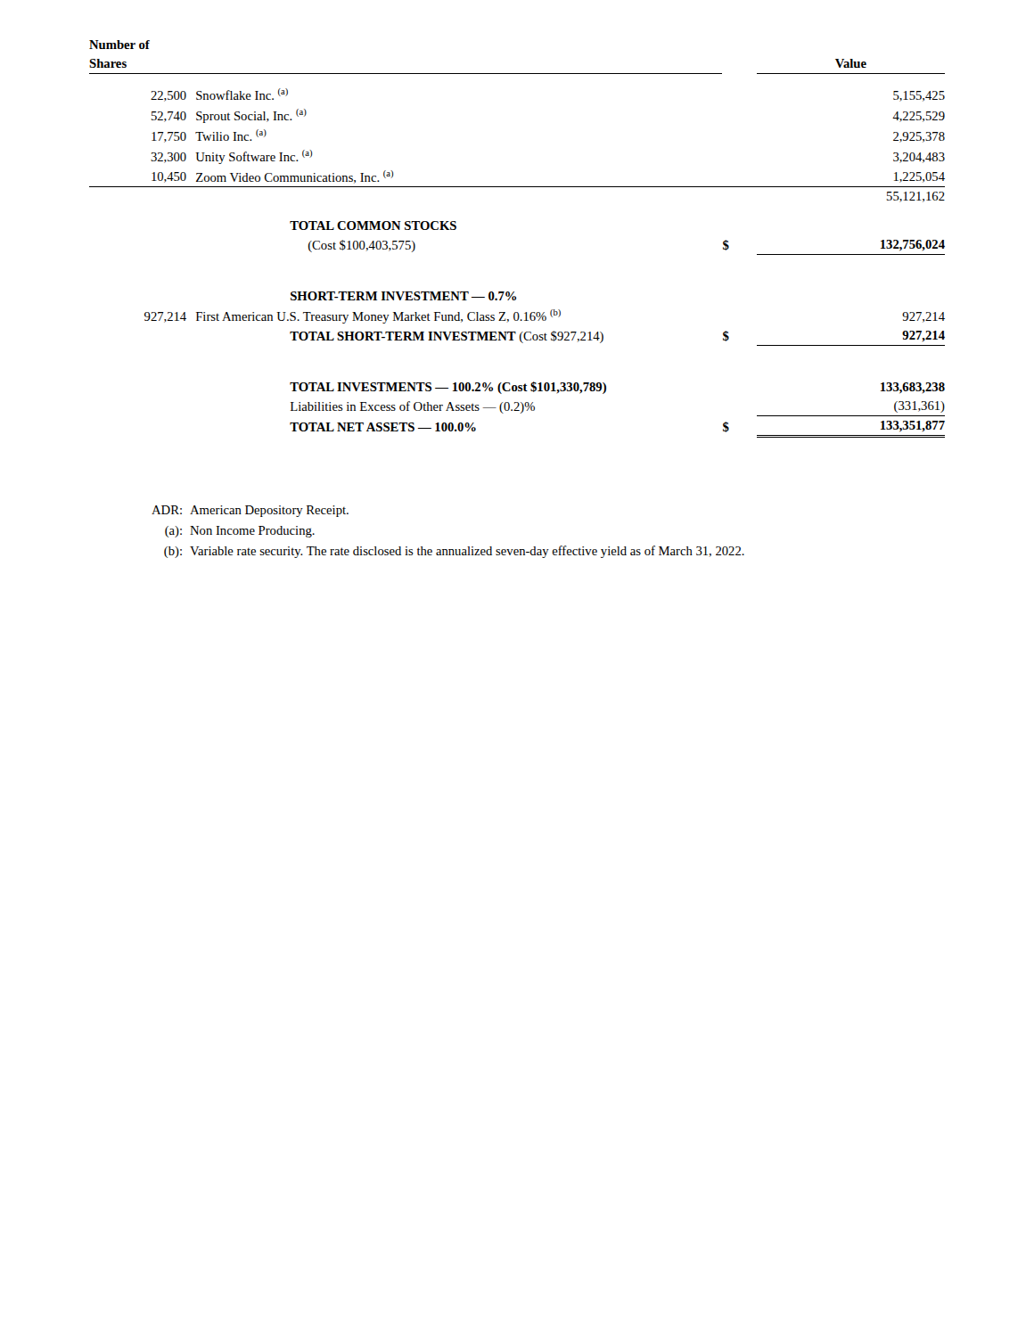| Number of | | | |
| Shares | | | Value |
| 22,500 | Snowflake Inc. (a) | | 5,155,425 |
| 52,740 | Sprout Social, Inc. (a) | | 4,225,529 |
| 17,750 | Twilio Inc. (a) | | 2,925,378 |
| 32,300 | Unity Software Inc. (a) | | 3,204,483 |
| 10,450 | Zoom Video Communications, Inc. (a) | | 1,225,054 |
| | | | 55,121,162 |
| | TOTAL COMMON STOCKS | | |
| | (Cost $100,403,575) | $ | 132,756,024 |
| | SHORT-TERM INVESTMENT — 0.7% | | |
| 927,214 | First American U.S. Treasury Money Market Fund, Class Z, 0.16% (b) | | 927,214 |
| | TOTAL SHORT-TERM INVESTMENT (Cost $927,214) | $ | 927,214 |
| | TOTAL INVESTMENTS — 100.2% (Cost $101,330,789) | | 133,683,238 |
| | Liabilities in Excess of Other Assets — (0.2)% | | (331,361) |
| | TOTAL NET ASSETS — 100.0% | $ | 133,351,877 |
| ADR: | American Depository Receipt. |
| (a): | Non Income Producing. |
| (b): | Variable rate security. The rate disclosed is the annualized seven-day effective yield as of March 31, 2022. |